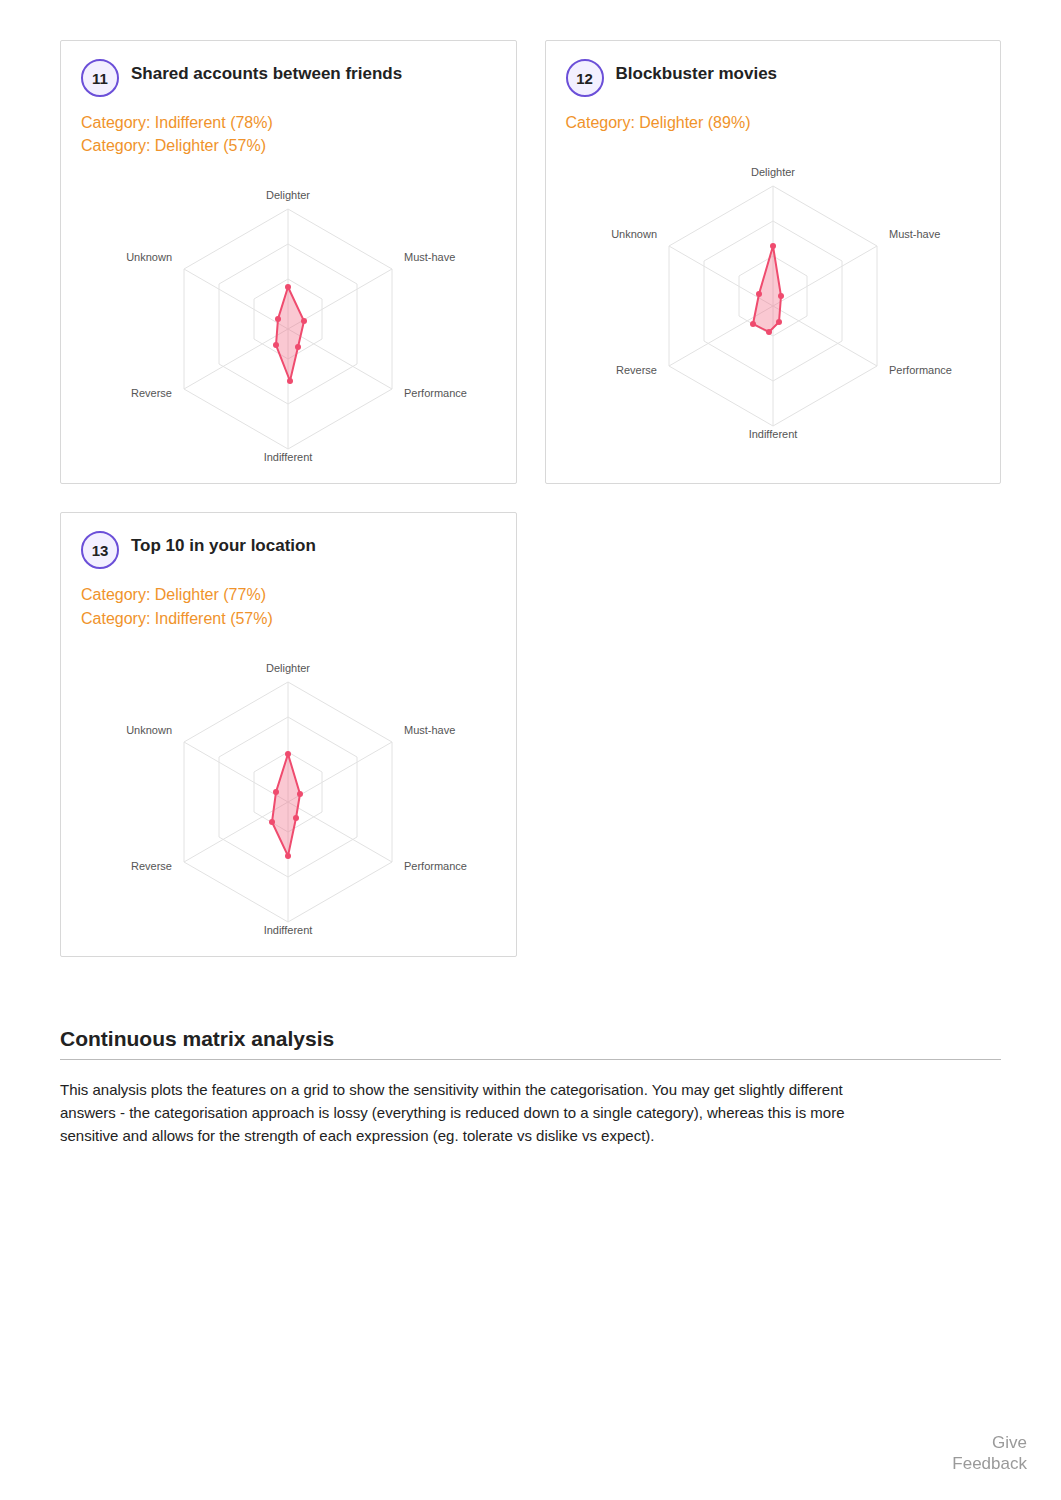11
Shared accounts between friends
Category: Indifferent (78%)
Category: Delighter (57%)
Delighter Must-have Performance Indifferent Reverse Unknown
12
Blockbuster movies
Category: Delighter (89%)
Delighter Must-have Performance Indifferent Reverse Unknown
13
Top 10 in your location
Category: Delighter (77%)
Category: Indifferent (57%)
Delighter Must-have Performance Indifferent Reverse Unknown
Continuous matrix analysis
This analysis plots the features on a grid to show the sensitivity within the categorisation. You may get slightly different answers - the categorisation approach is lossy (everything is reduced down to a single category), whereas this is more sensitive and allows for the strength of each expression (eg. tolerate vs dislike vs expect).
Give
Feedback